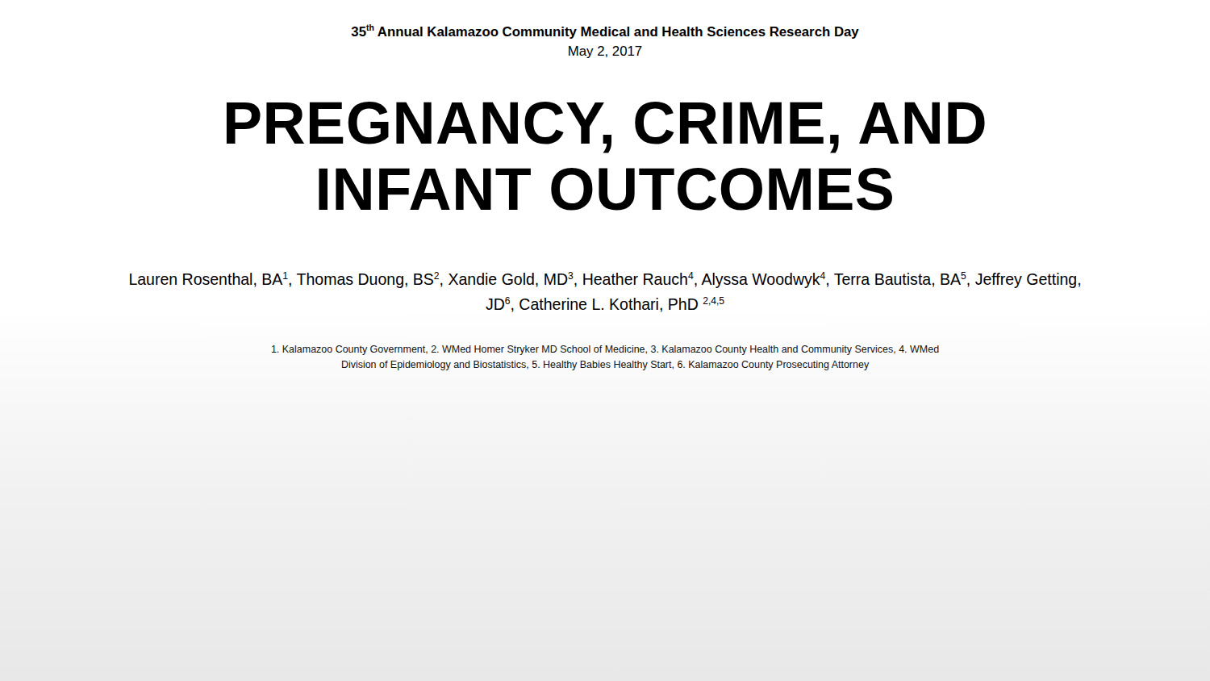35th Annual Kalamazoo Community Medical and Health Sciences Research Day
May 2, 2017
PREGNANCY, CRIME, AND INFANT OUTCOMES
Lauren Rosenthal, BA1, Thomas Duong, BS2, Xandie Gold, MD3, Heather Rauch4, Alyssa Woodwyk4, Terra Bautista, BA5, Jeffrey Getting, JD6, Catherine L. Kothari, PhD 2,4,5
1. Kalamazoo County Government, 2. WMed Homer Stryker MD School of Medicine, 3. Kalamazoo County Health and Community Services, 4. WMed Division of Epidemiology and Biostatistics, 5. Healthy Babies Healthy Start, 6. Kalamazoo County Prosecuting Attorney